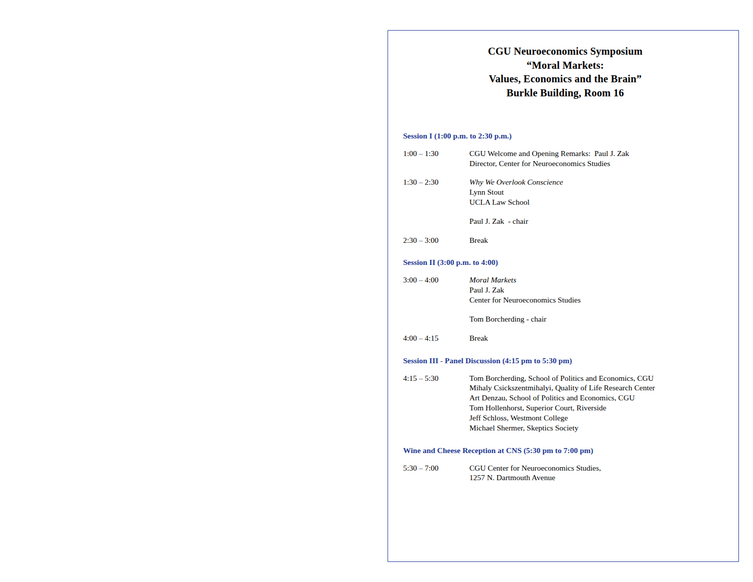CGU Neuroeconomics Symposium
“Moral Markets:
Values, Economics and the Brain”
Burkle Building, Room 16
Session I (1:00 p.m. to 2:30 p.m.)
| 1:00 – 1:30 | CGU Welcome and Opening Remarks: Paul J. Zak Director, Center for Neuroeconomics Studies |
| 1:30 – 2:30 | Why We Overlook Conscience Lynn Stout UCLA Law School |
| | Paul J. Zak - chair |
| 2:30 – 3:00 | Break |
Session II (3:00 p.m. to 4:00)
| 3:00 – 4:00 | Moral Markets Paul J. Zak Center for Neuroeconomics Studies |
| | Tom Borcherding - chair |
| 4:00 – 4:15 | Break |
Session III - Panel Discussion (4:15 pm to 5:30 pm)
| 4:15 – 5:30 | Tom Borcherding, School of Politics and Economics, CGU Mihaly Csickszentmihalyi, Quality of Life Research Center Art Denzau, School of Politics and Economics, CGU Tom Hollenhorst, Superior Court, Riverside Jeff Schloss, Westmont College Michael Shermer, Skeptics Society |
Wine and Cheese Reception at CNS (5:30 pm to 7:00 pm)
| 5:30 – 7:00 | CGU Center for Neuroeconomics Studies, 1257 N. Dartmouth Avenue |